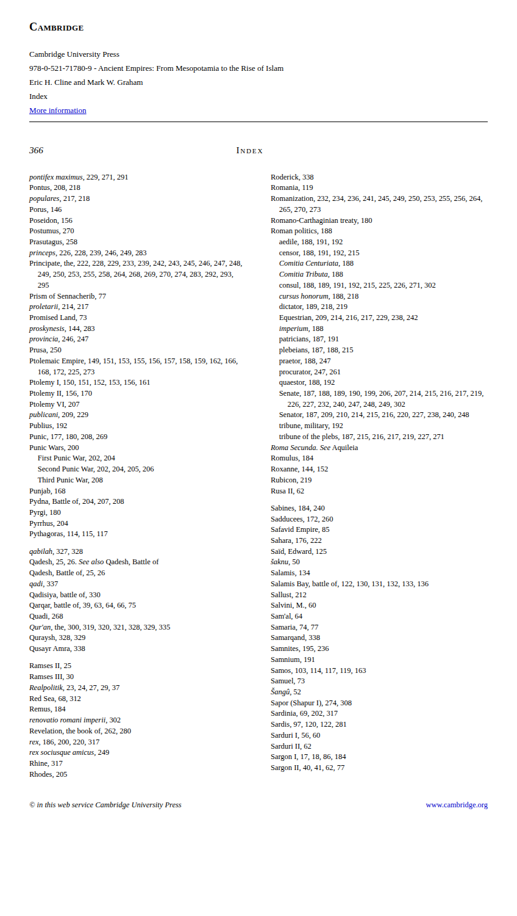Cambridge
Cambridge University Press
978-0-521-71780-9 - Ancient Empires: From Mesopotamia to the Rise of Islam
Eric H. Cline and Mark W. Graham
Index
More information
366 Index
pontifex maximus, 229, 271, 291
Pontus, 208, 218
populares, 217, 218
Porus, 146
Poseidon, 156
Postumus, 270
Prasutagus, 258
princeps, 226, 228, 239, 246, 249, 283
Principate, the, 222, 228, 229, 233, 239, 242, 243, 245, 246, 247, 248, 249, 250, 253, 255, 258, 264, 268, 269, 270, 274, 283, 292, 293, 295
Prism of Sennacherib, 77
proletarii, 214, 217
Promised Land, 73
proskynesis, 144, 283
provincia, 246, 247
Prusa, 250
Ptolemaic Empire, 149, 151, 153, 155, 156, 157, 158, 159, 162, 166, 168, 172, 225, 273
Ptolemy I, 150, 151, 152, 153, 156, 161
Ptolemy II, 156, 170
Ptolemy VI, 207
publicani, 209, 229
Publius, 192
Punic, 177, 180, 208, 269
Punic Wars, 200
First Punic War, 202, 204
Second Punic War, 202, 204, 205, 206
Third Punic War, 208
Punjab, 168
Pydna, Battle of, 204, 207, 208
Pyrgi, 180
Pyrrhus, 204
Pythagoras, 114, 115, 117
qabilah, 327, 328
Qadesh, 25, 26. See also Qadesh, Battle of
Qadesh, Battle of, 25, 26
qadi, 337
Qadisiya, battle of, 330
Qarqar, battle of, 39, 63, 64, 66, 75
Quadi, 268
Qur'an, the, 300, 319, 320, 321, 328, 329, 335
Quraysh, 328, 329
Qusayr Amra, 338
Ramses II, 25
Ramses III, 30
Realpolitik, 23, 24, 27, 29, 37
Red Sea, 68, 312
Remus, 184
renovatio romani imperii, 302
Revelation, the book of, 262, 280
rex, 186, 200, 220, 317
rex sociusque amicus, 249
Rhine, 317
Rhodes, 205
Roderick, 338
Romania, 119
Romanization, 232, 234, 236, 241, 245, 249, 250, 253, 255, 256, 264, 265, 270, 273
Romano-Carthaginian treaty, 180
Roman politics, 188
aedile, 188, 191, 192
censor, 188, 191, 192, 215
Comitia Centuriata, 188
Comitia Tributa, 188
consul, 188, 189, 191, 192, 215, 225, 226, 271, 302
cursus honorum, 188, 218
dictator, 189, 218, 219
Equestrian, 209, 214, 216, 217, 229, 238, 242
imperium, 188
patricians, 187, 191
plebeians, 187, 188, 215
praetor, 188, 247
procurator, 247, 261
quaestor, 188, 192
Senate, 187, 188, 189, 190, 199, 206, 207, 214, 215, 216, 217, 219, 226, 227, 232, 240, 247, 248, 249, 302
Senator, 187, 209, 210, 214, 215, 216, 220, 227, 238, 240, 248
tribune, military, 192
tribune of the plebs, 187, 215, 216, 217, 219, 227, 271
Roma Secunda. See Aquileia
Romulus, 184
Roxanne, 144, 152
Rubicon, 219
Rusa II, 62
Sabines, 184, 240
Sadducees, 172, 260
Safavid Empire, 85
Sahara, 176, 222
Saïd, Edward, 125
šaknu, 50
Salamis, 134
Salamis Bay, battle of, 122, 130, 131, 132, 133, 136
Sallust, 212
Salvini, M., 60
Sam'al, 64
Samaria, 74, 77
Samarqand, 338
Samnites, 195, 236
Samnium, 191
Samos, 103, 114, 117, 119, 163
Samuel, 73
Šangû, 52
Sapor (Shapur I), 274, 308
Sardinia, 69, 202, 317
Sardis, 97, 120, 122, 281
Sarduri I, 56, 60
Sarduri II, 62
Sargon I, 17, 18, 86, 184
Sargon II, 40, 41, 62, 77
© in this web service Cambridge University Press www.cambridge.org